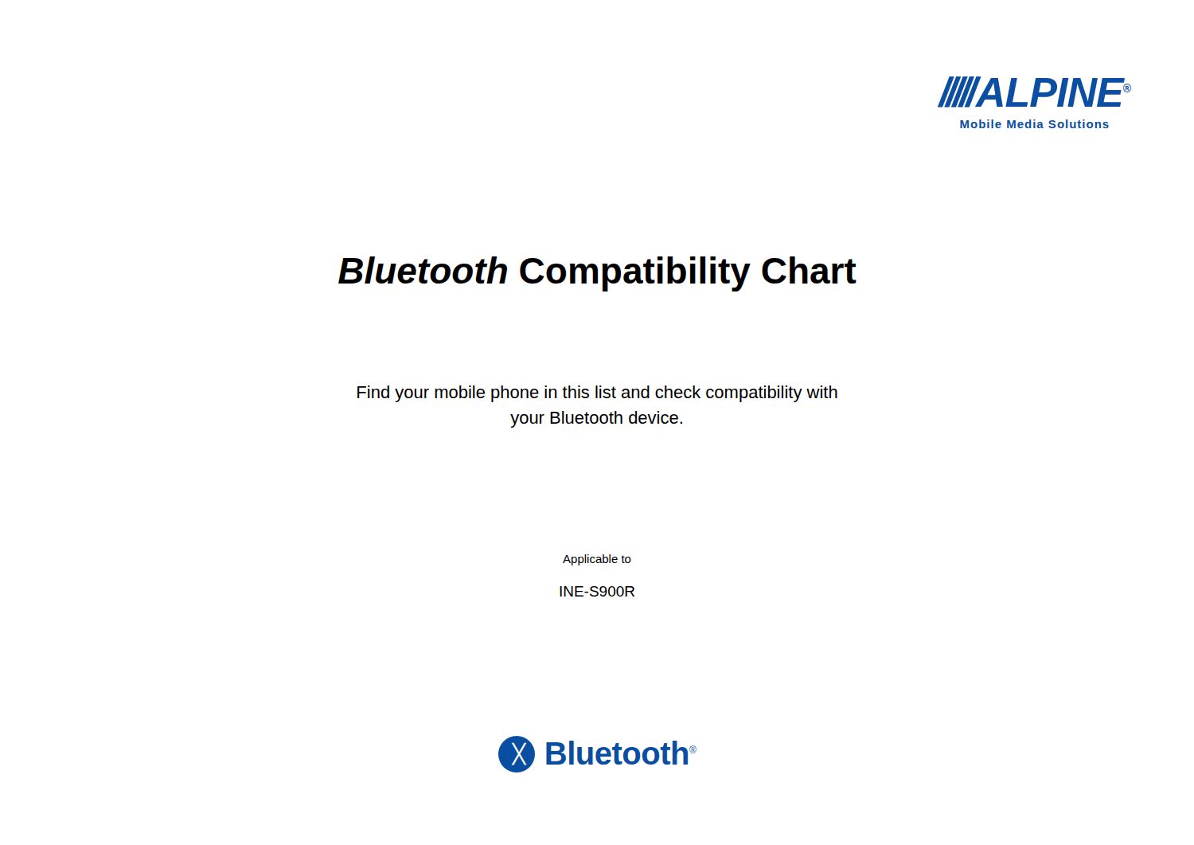/////ALPINE®
Mobile Media Solutions
Bluetooth Compatibility Chart
Find your mobile phone in this list and check compatibility with your Bluetooth device.
Applicable to
INE-S900R
 ᚷ Bluetooth®